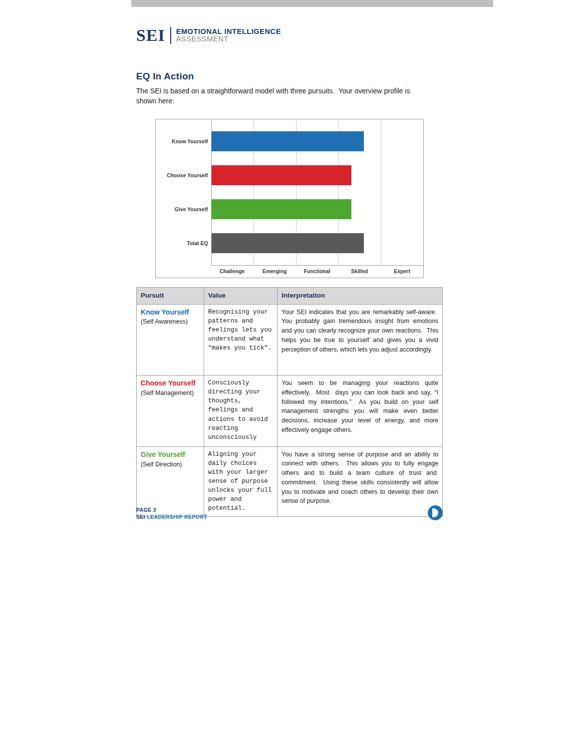SEI EMOTIONAL INTELLIGENCE
ASSESSMENT
EQ In Action
The SEI is based on a straightforward model with three pursuits. Your overview profile is shown here:
Know Yourself
Choose Yourself
Give Yourself
Total EQ
Challenge
Emerging
Functional
Skilled
Expert
| Pursuit | Value | Interpretation |
| --- | --- | --- |
| Know Yourself (Self Awareness) | Recognising your patterns and feelings lets you understand what "makes you tick". | Your SEI indicates that you are remarkably self-aware. You probably gain tremendous insight from emotions and you can clearly recognize your own reactions. This helps you be true to yourself and gives you a vivid perception of others, which lets you adjust accordingly. |
| Choose Yourself (Self Management) | Consciously directing your thoughts, feelings and actions to avoid reacting unconsciously | You seem to be managing your reactions quite effectively. Most days you can look back and say, “I followed my intentions.” As you build on your self management strengths you will make even better decisions, increase your level of energy, and more effectively engage others. |
| Give Yourself (Self Direction) | Aligning your daily choices with your larger sense of purpose unlocks your full power and potential. | You have a strong sense of purpose and an ability to connect with others. This allows you to fully engage others and to build a team culture of trust and commitment. Using these skills consistently will allow you to motivate and coach others to develop their own sense of purpose. |
PAGE 3
SEI LEADERSHIP REPORT